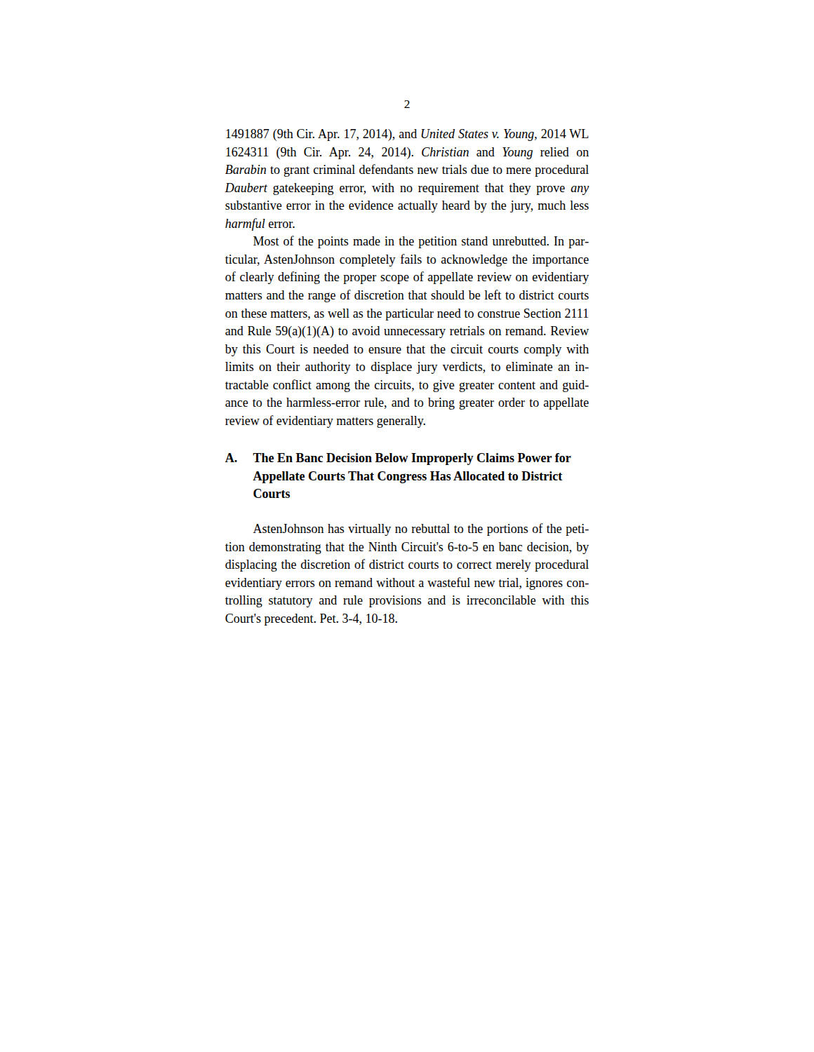2
1491887 (9th Cir. Apr. 17, 2014), and United States v. Young, 2014 WL 1624311 (9th Cir. Apr. 24, 2014). Christian and Young relied on Barabin to grant criminal defendants new trials due to mere procedural Daubert gatekeeping error, with no requirement that they prove any substantive error in the evidence actually heard by the jury, much less harmful error.
Most of the points made in the petition stand unrebutted. In particular, AstenJohnson completely fails to acknowledge the importance of clearly defining the proper scope of appellate review on evidentiary matters and the range of discretion that should be left to district courts on these matters, as well as the particular need to construe Section 2111 and Rule 59(a)(1)(A) to avoid unnecessary retrials on remand. Review by this Court is needed to ensure that the circuit courts comply with limits on their authority to displace jury verdicts, to eliminate an intractable conflict among the circuits, to give greater content and guidance to the harmless-error rule, and to bring greater order to appellate review of evidentiary matters generally.
A. The En Banc Decision Below Improperly Claims Power for Appellate Courts That Congress Has Allocated to District Courts
AstenJohnson has virtually no rebuttal to the portions of the petition demonstrating that the Ninth Circuit's 6-to-5 en banc decision, by displacing the discretion of district courts to correct merely procedural evidentiary errors on remand without a wasteful new trial, ignores controlling statutory and rule provisions and is irreconcilable with this Court's precedent. Pet. 3-4, 10-18.